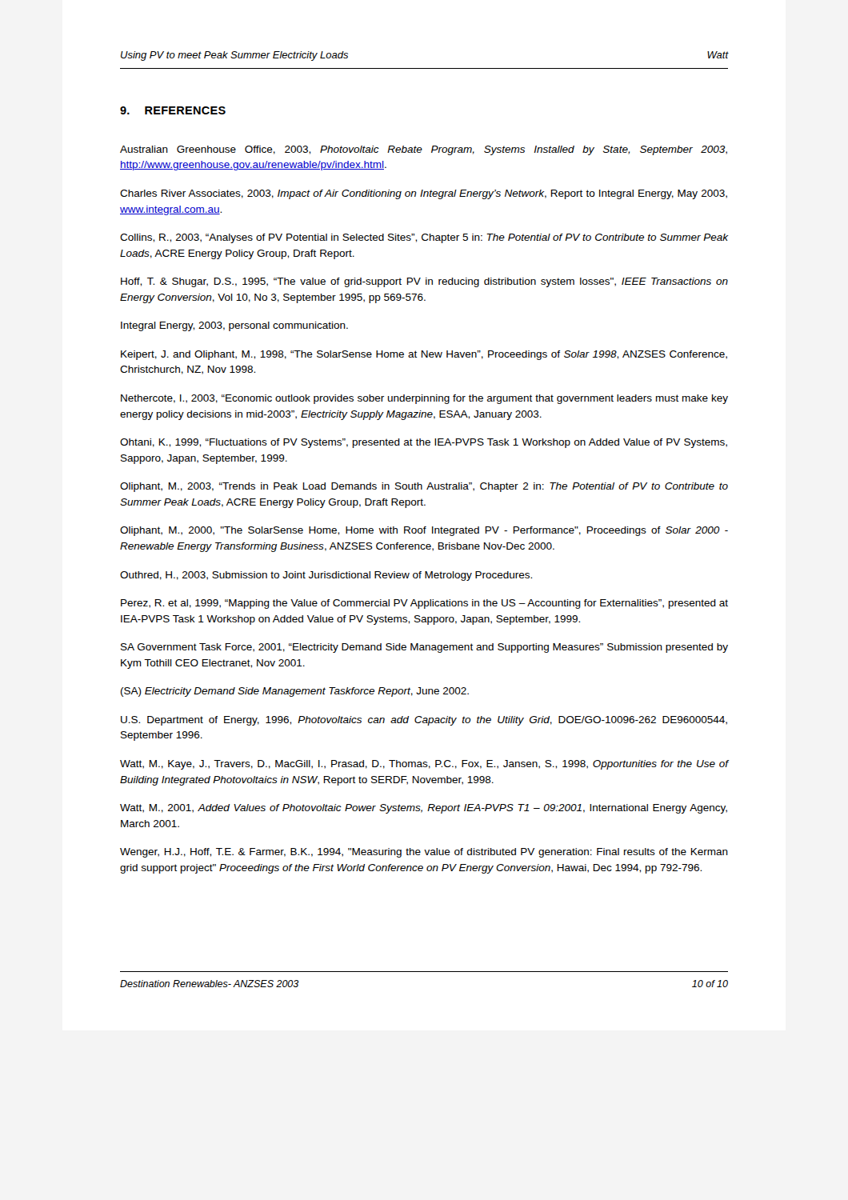Using PV to meet Peak Summer Electricity Loads Watt
9. REFERENCES
Australian Greenhouse Office, 2003, Photovoltaic Rebate Program, Systems Installed by State, September 2003, http://www.greenhouse.gov.au/renewable/pv/index.html.
Charles River Associates, 2003, Impact of Air Conditioning on Integral Energy’s Network, Report to Integral Energy, May 2003, www.integral.com.au.
Collins, R., 2003, “Analyses of PV Potential in Selected Sites”, Chapter 5 in: The Potential of PV to Contribute to Summer Peak Loads, ACRE Energy Policy Group, Draft Report.
Hoff, T. & Shugar, D.S., 1995, “The value of grid-support PV in reducing distribution system losses", IEEE Transactions on Energy Conversion, Vol 10, No 3, September 1995, pp 569-576.
Integral Energy, 2003, personal communication.
Keipert, J. and Oliphant, M., 1998, “The SolarSense Home at New Haven”, Proceedings of Solar 1998, ANZSES Conference, Christchurch, NZ, Nov 1998.
Nethercote, I., 2003, “Economic outlook provides sober underpinning for the argument that government leaders must make key energy policy decisions in mid-2003”, Electricity Supply Magazine, ESAA, January 2003.
Ohtani, K., 1999, “Fluctuations of PV Systems”, presented at the IEA-PVPS Task 1 Workshop on Added Value of PV Systems, Sapporo, Japan, September, 1999.
Oliphant, M., 2003, “Trends in Peak Load Demands in South Australia”, Chapter 2 in: The Potential of PV to Contribute to Summer Peak Loads, ACRE Energy Policy Group, Draft Report.
Oliphant, M., 2000, "The SolarSense Home, Home with Roof Integrated PV - Performance", Proceedings of Solar 2000 - Renewable Energy Transforming Business, ANZSES Conference, Brisbane Nov-Dec 2000.
Outhred, H., 2003, Submission to Joint Jurisdictional Review of Metrology Procedures.
Perez, R. et al, 1999, “Mapping the Value of Commercial PV Applications in the US – Accounting for Externalities”, presented at IEA-PVPS Task 1 Workshop on Added Value of PV Systems, Sapporo, Japan, September, 1999.
SA Government Task Force, 2001, “Electricity Demand Side Management and Supporting Measures” Submission presented by Kym Tothill CEO Electranet, Nov 2001.
(SA) Electricity Demand Side Management Taskforce Report, June 2002.
U.S. Department of Energy, 1996, Photovoltaics can add Capacity to the Utility Grid, DOE/GO-10096-262 DE96000544, September 1996.
Watt, M., Kaye, J., Travers, D., MacGill, I., Prasad, D., Thomas, P.C., Fox, E., Jansen, S., 1998, Opportunities for the Use of Building Integrated Photovoltaics in NSW, Report to SERDF, November, 1998.
Watt, M., 2001, Added Values of Photovoltaic Power Systems, Report IEA-PVPS T1 – 09:2001, International Energy Agency, March 2001.
Wenger, H.J., Hoff, T.E. & Farmer, B.K., 1994, "Measuring the value of distributed PV generation: Final results of the Kerman grid support project" Proceedings of the First World Conference on PV Energy Conversion, Hawai, Dec 1994, pp 792-796.
Destination Renewables- ANZSES 2003 10 of 10